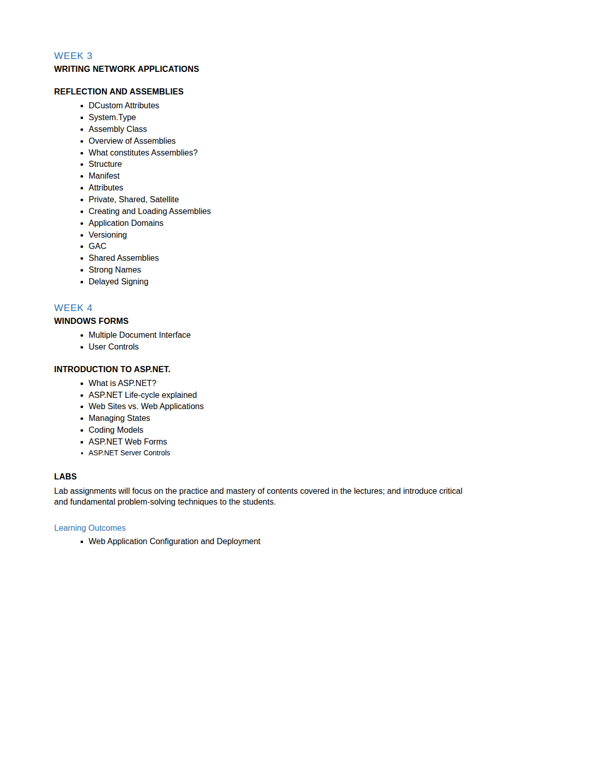WEEK 3
WRITING NETWORK APPLICATIONS
REFLECTION AND ASSEMBLIES
DCustom Attributes
System.Type
Assembly Class
Overview of Assemblies
What constitutes Assemblies?
Structure
Manifest
Attributes
Private, Shared, Satellite
Creating and Loading Assemblies
Application Domains
Versioning
GAC
Shared Assemblies
Strong Names
Delayed Signing
WEEK 4
WINDOWS FORMS
Multiple Document Interface
User Controls
INTRODUCTION TO ASP.NET.
What is ASP.NET?
ASP.NET Life-cycle explained
Web Sites vs. Web Applications
Managing States
Coding Models
ASP.NET Web Forms
ASP.NET Server Controls
LABS
Lab assignments will focus on the practice and mastery of contents covered in the lectures; and introduce critical and fundamental problem-solving techniques to the students.
Learning Outcomes
Web Application Configuration and Deployment